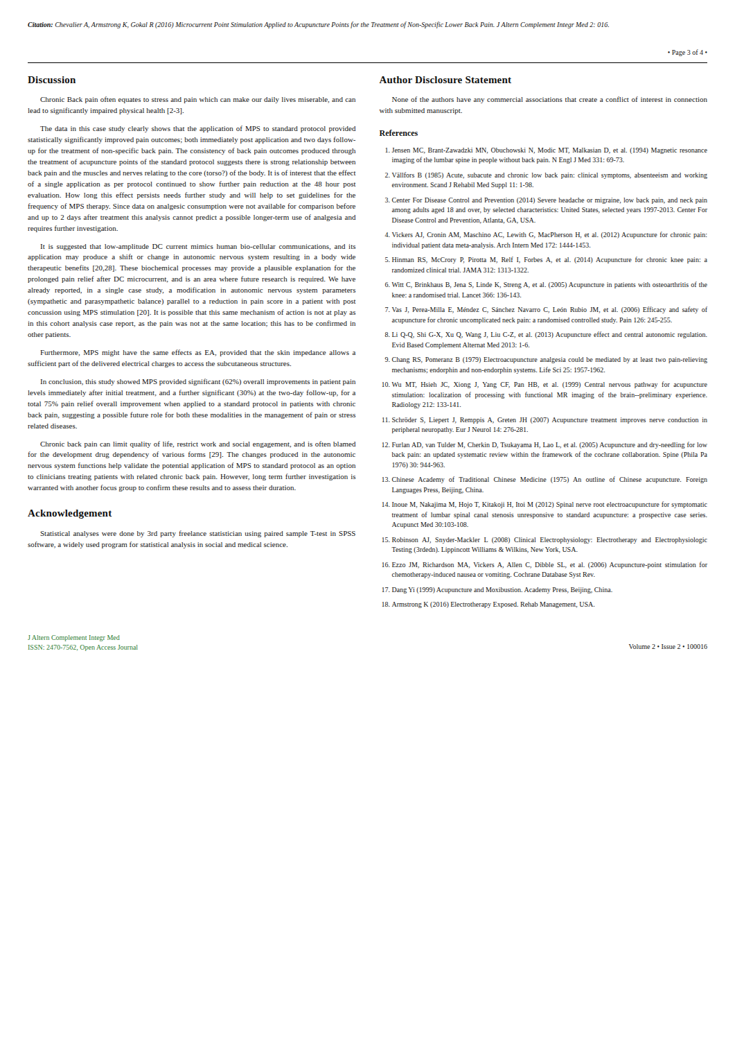Citation: Chevalier A, Armstrong K, Gokal R (2016) Microcurrent Point Stimulation Applied to Acupuncture Points for the Treatment of Non-Specific Lower Back Pain. J Altern Complement Integr Med 2: 016.
• Page 3 of 4 •
Discussion
Chronic Back pain often equates to stress and pain which can make our daily lives miserable, and can lead to significantly impaired physical health [2-3].
The data in this case study clearly shows that the application of MPS to standard protocol provided statistically significantly improved pain outcomes; both immediately post application and two days follow-up for the treatment of non-specific back pain. The consistency of back pain outcomes produced through the treatment of acupuncture points of the standard protocol suggests there is strong relationship between back pain and the muscles and nerves relating to the core (torso?) of the body. It is of interest that the effect of a single application as per protocol continued to show further pain reduction at the 48 hour post evaluation. How long this effect persists needs further study and will help to set guidelines for the frequency of MPS therapy. Since data on analgesic consumption were not available for comparison before and up to 2 days after treatment this analysis cannot predict a possible longer-term use of analgesia and requires further investigation.
It is suggested that low-amplitude DC current mimics human bio-cellular communications, and its application may produce a shift or change in autonomic nervous system resulting in a body wide therapeutic benefits [20,28]. These biochemical processes may provide a plausible explanation for the prolonged pain relief after DC microcurrent, and is an area where future research is required. We have already reported, in a single case study, a modification in autonomic nervous system parameters (sympathetic and parasympathetic balance) parallel to a reduction in pain score in a patient with post concussion using MPS stimulation [20]. It is possible that this same mechanism of action is not at play as in this cohort analysis case report, as the pain was not at the same location; this has to be confirmed in other patients.
Furthermore, MPS might have the same effects as EA, provided that the skin impedance allows a sufficient part of the delivered electrical charges to access the subcutaneous structures.
In conclusion, this study showed MPS provided significant (62%) overall improvements in patient pain levels immediately after initial treatment, and a further significant (30%) at the two-day follow-up, for a total 75% pain relief overall improvement when applied to a standard protocol in patients with chronic back pain, suggesting a possible future role for both these modalities in the management of pain or stress related diseases.
Chronic back pain can limit quality of life, restrict work and social engagement, and is often blamed for the development drug dependency of various forms [29]. The changes produced in the autonomic nervous system functions help validate the potential application of MPS to standard protocol as an option to clinicians treating patients with related chronic back pain. However, long term further investigation is warranted with another focus group to confirm these results and to assess their duration.
Acknowledgement
Statistical analyses were done by 3rd party freelance statistician using paired sample T-test in SPSS software, a widely used program for statistical analysis in social and medical science.
Author Disclosure Statement
None of the authors have any commercial associations that create a conflict of interest in connection with submitted manuscript.
References
Jensen MC, Brant-Zawadzki MN, Obuchowski N, Modic MT, Malkasian D, et al. (1994) Magnetic resonance imaging of the lumbar spine in people without back pain. N Engl J Med 331: 69-73.
Vällfors B (1985) Acute, subacute and chronic low back pain: clinical symptoms, absenteeism and working environment. Scand J Rehabil Med Suppl 11: 1-98.
Center For Disease Control and Prevention (2014) Severe headache or migraine, low back pain, and neck pain among adults aged 18 and over, by selected characteristics: United States, selected years 1997-2013. Center For Disease Control and Prevention, Atlanta, GA, USA.
Vickers AJ, Cronin AM, Maschino AC, Lewith G, MacPherson H, et al. (2012) Acupuncture for chronic pain: individual patient data meta-analysis. Arch Intern Med 172: 1444-1453.
Hinman RS, McCrory P, Pirotta M, Relf I, Forbes A, et al. (2014) Acupuncture for chronic knee pain: a randomized clinical trial. JAMA 312: 1313-1322.
Witt C, Brinkhaus B, Jena S, Linde K, Streng A, et al. (2005) Acupuncture in patients with osteoarthritis of the knee: a randomised trial. Lancet 366: 136-143.
Vas J, Perea-Milla E, Méndez C, Sánchez Navarro C, León Rubio JM, et al. (2006) Efficacy and safety of acupuncture for chronic uncomplicated neck pain: a randomised controlled study. Pain 126: 245-255.
Li Q-Q, Shi G-X, Xu Q, Wang J, Liu C-Z, et al. (2013) Acupuncture effect and central autonomic regulation. Evid Based Complement Alternat Med 2013: 1-6.
Chang RS, Pomeranz B (1979) Electroacupuncture analgesia could be mediated by at least two pain-relieving mechanisms; endorphin and non-endorphin systems. Life Sci 25: 1957-1962.
Wu MT, Hsieh JC, Xiong J, Yang CF, Pan HB, et al. (1999) Central nervous pathway for acupuncture stimulation: localization of processing with functional MR imaging of the brain--preliminary experience. Radiology 212: 133-141.
Schröder S, Liepert J, Remppis A, Greten JH (2007) Acupuncture treatment improves nerve conduction in peripheral neuropathy. Eur J Neurol 14: 276-281.
Furlan AD, van Tulder M, Cherkin D, Tsukayama H, Lao L, et al. (2005) Acupuncture and dry-needling for low back pain: an updated systematic review within the framework of the cochrane collaboration. Spine (Phila Pa 1976) 30: 944-963.
Chinese Academy of Traditional Chinese Medicine (1975) An outline of Chinese acupuncture. Foreign Languages Press, Beijing, China.
Inoue M, Nakajima M, Hojo T, Kitakoji H, Itoi M (2012) Spinal nerve root electroacupuncture for symptomatic treatment of lumbar spinal canal stenosis unresponsive to standard acupuncture: a prospective case series. Acupunct Med 30:103-108.
Robinson AJ, Snyder-Mackler L (2008) Clinical Electrophysiology: Electrotherapy and Electrophysiologic Testing (3rdedn). Lippincott Williams & Wilkins, New York, USA.
Ezzo JM, Richardson MA, Vickers A, Allen C, Dibble SL, et al. (2006) Acupuncture-point stimulation for chemotherapy-induced nausea or vomiting. Cochrane Database Syst Rev.
Dang Yi (1999) Acupuncture and Moxibustion. Academy Press, Beijing, China.
Armstrong K (2016) Electrotherapy Exposed. Rehab Management, USA.
J Altern Complement Integr Med ISSN: 2470-7562, Open Access Journal
Volume 2 • Issue 2 • 100016